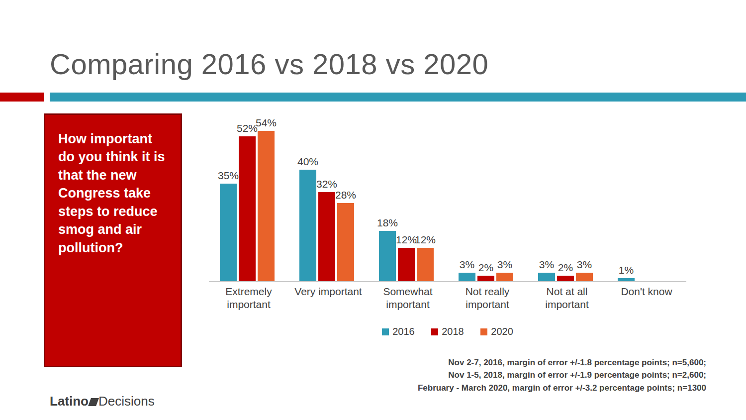Comparing 2016 vs 2018 vs 2020
How important do you think it is that the new Congress take steps to reduce smog and air pollution?
35%
52%
54%
40%
32%
28%
18%
12%
12%
3%
2%
3%
3%
2%
3%
1%
Extremely
important
Very important
Somewhat
important
Not really
important
Not at all
important
Don't know
2016 2018 2020
Nov 2-7, 2016, margin of error +/-1.8 percentage points; n=5,600;
Nov 1-5, 2018, margin of error +/-1.9 percentage points; n=2,600;
February - March 2020, margin of error +/-3.2 percentage points; n=1300
Latino Decisions